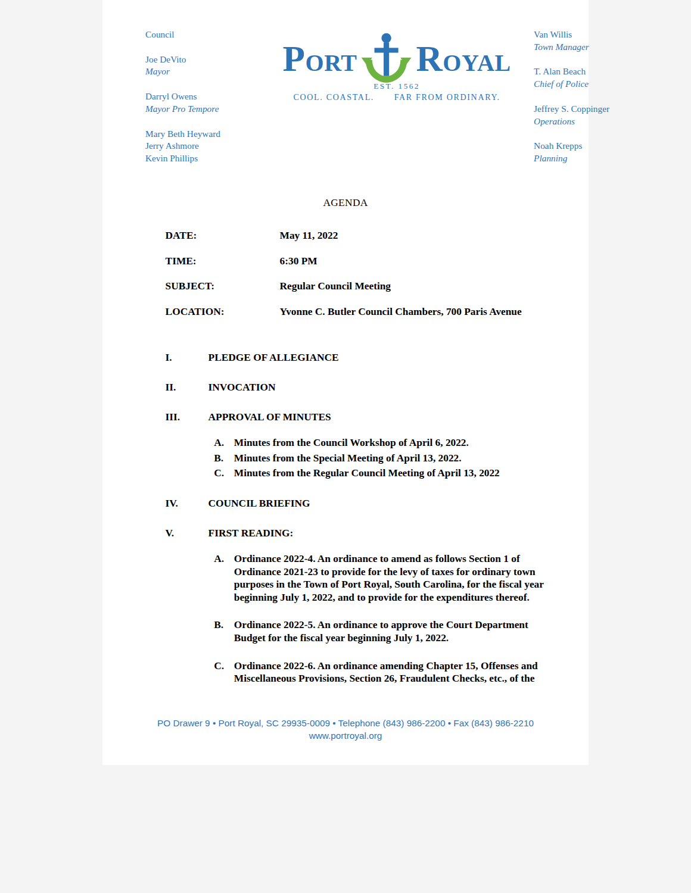Council
Joe DeVito
Mayor
Darryl Owens
Mayor Pro Tempore
Mary Beth Heyward
Jerry Ashmore
Kevin Phillips
PORT ROYAL
EST. 1562
COOL. COASTAL. FAR FROM ORDINARY.
Van Willis
Town Manager
T. Alan Beach
Chief of Police
Jeffrey S. Coppinger
Operations
Noah Krepps
Planning
AGENDA
| DATE: | May 11, 2022 |
| TIME: | 6:30 PM |
| SUBJECT: | Regular Council Meeting |
| LOCATION: | Yvonne C. Butler Council Chambers, 700 Paris Avenue |
I. PLEDGE OF ALLEGIANCE
II. INVOCATION
III. APPROVAL OF MINUTES
A. Minutes from the Council Workshop of April 6, 2022.
B. Minutes from the Special Meeting of April 13, 2022.
C. Minutes from the Regular Council Meeting of April 13, 2022
IV. COUNCIL BRIEFING
V. FIRST READING:
A. Ordinance 2022-4. An ordinance to amend as follows Section 1 of Ordinance 2021-23 to provide for the levy of taxes for ordinary town purposes in the Town of Port Royal, South Carolina, for the fiscal year beginning July 1, 2022, and to provide for the expenditures thereof.
B. Ordinance 2022-5. An ordinance to approve the Court Department Budget for the fiscal year beginning July 1, 2022.
C. Ordinance 2022-6. An ordinance amending Chapter 15, Offenses and Miscellaneous Provisions, Section 26, Fraudulent Checks, etc., of the
PO Drawer 9 • Port Royal, SC 29935-0009 • Telephone (843) 986-2200 • Fax (843) 986-2210
www.portroyal.org